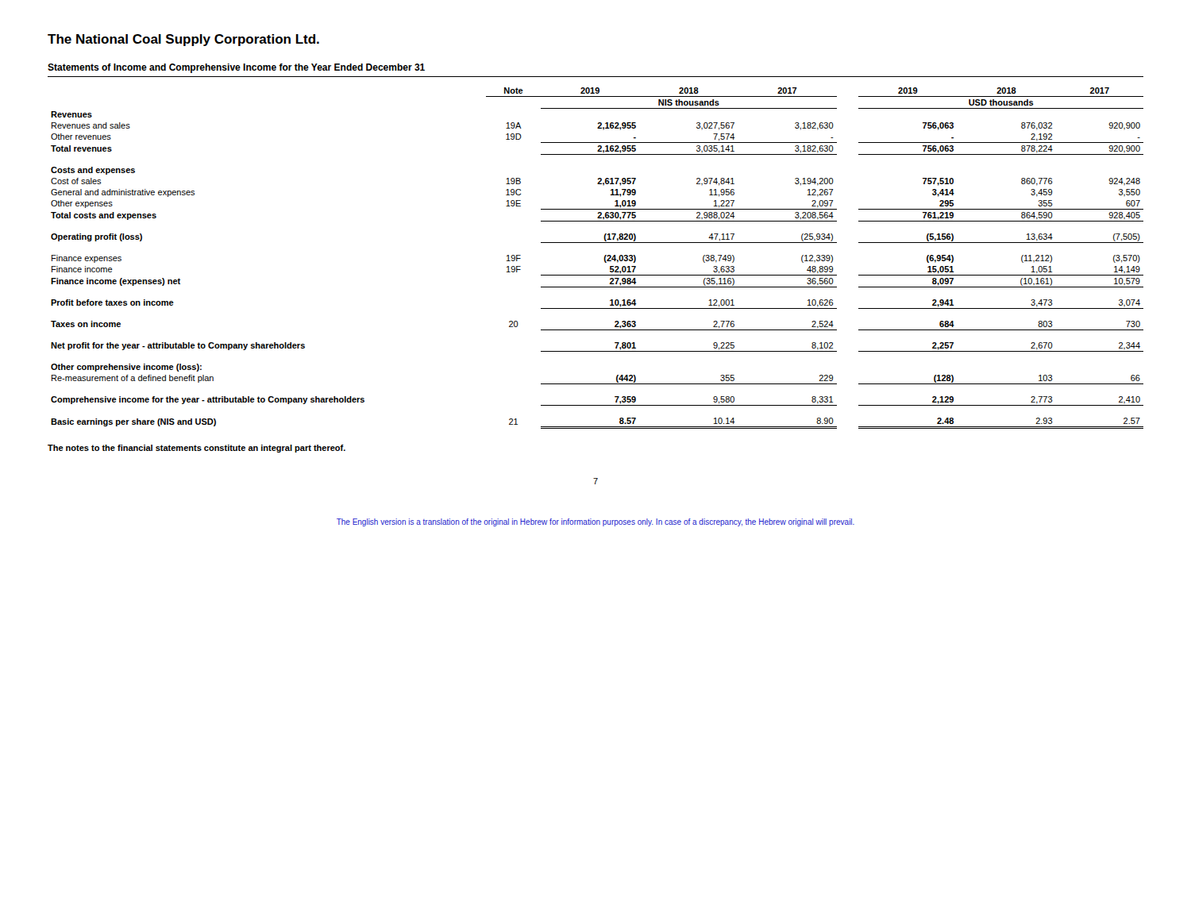The National Coal Supply Corporation Ltd.
Statements of Income and Comprehensive Income for the Year Ended December 31
| | Note | 2019 | 2018 | 2017 | | 2019 | 2018 | 2017 |
| --- | --- | --- | --- | --- | --- | --- | --- | --- |
| | | NIS thousands | | USD thousands |
| Revenues | | | | | | | | |
| Revenues and sales | 19A | 2,162,955 | 3,027,567 | 3,182,630 | | 756,063 | 876,032 | 920,900 |
| Other revenues | 19D | - | 7,574 | - | | - | 2,192 | - |
| Total revenues | | 2,162,955 | 3,035,141 | 3,182,630 | | 756,063 | 878,224 | 920,900 |
| Costs and expenses | | | | | | | | |
| Cost of sales | 19B | 2,617,957 | 2,974,841 | 3,194,200 | | 757,510 | 860,776 | 924,248 |
| General and administrative expenses | 19C | 11,799 | 11,956 | 12,267 | | 3,414 | 3,459 | 3,550 |
| Other expenses | 19E | 1,019 | 1,227 | 2,097 | | 295 | 355 | 607 |
| Total costs and expenses | | 2,630,775 | 2,988,024 | 3,208,564 | | 761,219 | 864,590 | 928,405 |
| Operating profit (loss) | | (17,820) | 47,117 | (25,934) | | (5,156) | 13,634 | (7,505) |
| Finance expenses | 19F | (24,033) | (38,749) | (12,339) | | (6,954) | (11,212) | (3,570) |
| Finance income | 19F | 52,017 | 3,633 | 48,899 | | 15,051 | 1,051 | 14,149 |
| Finance income (expenses) net | | 27,984 | (35,116) | 36,560 | | 8,097 | (10,161) | 10,579 |
| Profit before taxes on income | | 10,164 | 12,001 | 10,626 | | 2,941 | 3,473 | 3,074 |
| Taxes on income | 20 | 2,363 | 2,776 | 2,524 | | 684 | 803 | 730 |
| Net profit for the year - attributable to Company shareholders | | 7,801 | 9,225 | 8,102 | | 2,257 | 2,670 | 2,344 |
| Other comprehensive income (loss): | | | | | | | | |
| Re-measurement of a defined benefit plan | | (442) | 355 | 229 | | (128) | 103 | 66 |
| Comprehensive income for the year - attributable to Company shareholders | | 7,359 | 9,580 | 8,331 | | 2,129 | 2,773 | 2,410 |
| Basic earnings per share (NIS and USD) | 21 | 8.57 | 10.14 | 8.90 | | 2.48 | 2.93 | 2.57 |
The notes to the financial statements constitute an integral part thereof.
7
The English version is a translation of the original in Hebrew for information purposes only. In case of a discrepancy, the Hebrew original will prevail.